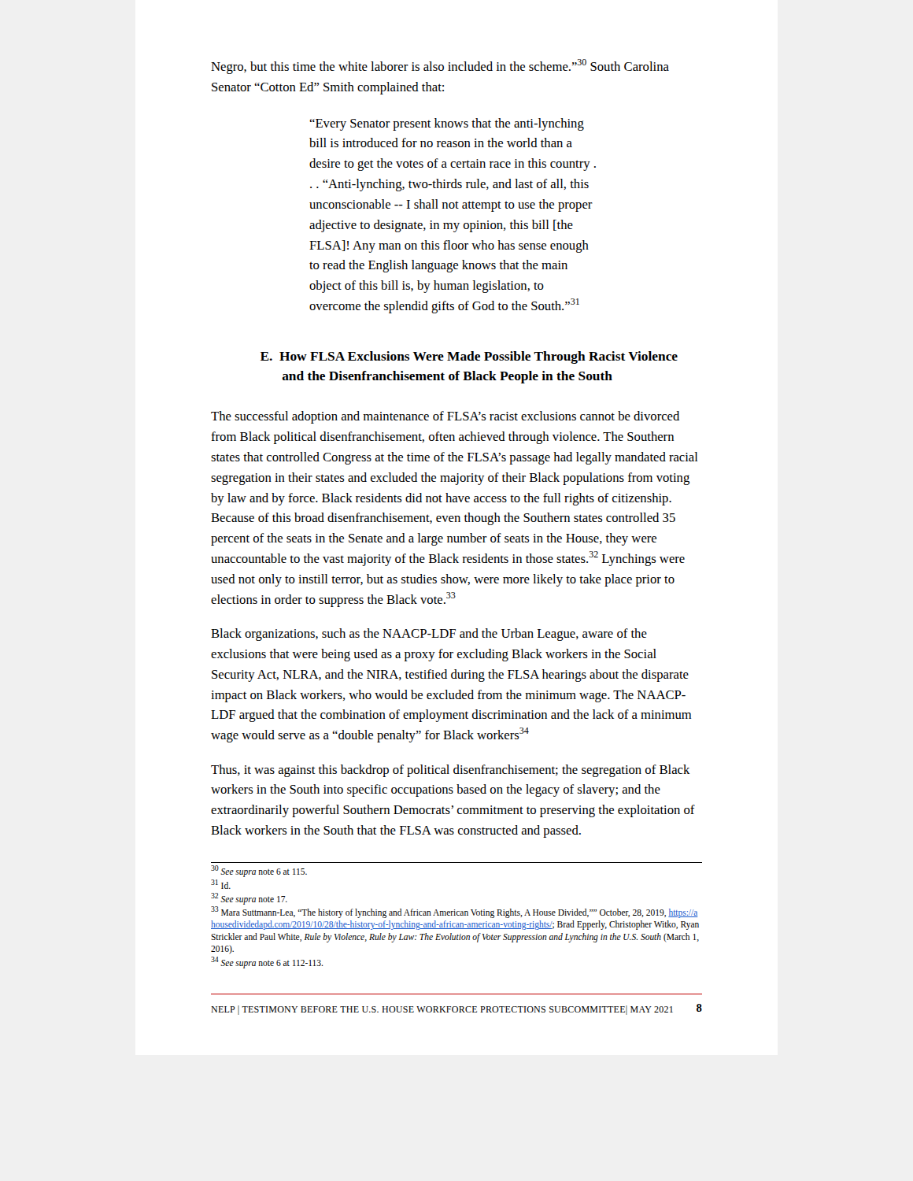Negro, but this time the white laborer is also included in the scheme.”30 South Carolina Senator “Cotton Ed” Smith complained that:
“Every Senator present knows that the anti-lynching bill is introduced for no reason in the world than a desire to get the votes of a certain race in this country . . . “Anti-lynching, two-thirds rule, and last of all, this unconscionable -- I shall not attempt to use the proper adjective to designate, in my opinion, this bill [the FLSA]! Any man on this floor who has sense enough to read the English language knows that the main object of this bill is, by human legislation, to overcome the splendid gifts of God to the South.”31
E. How FLSA Exclusions Were Made Possible Through Racist Violence and the Disenfranchisement of Black People in the South
The successful adoption and maintenance of FLSA’s racist exclusions cannot be divorced from Black political disenfranchisement, often achieved through violence. The Southern states that controlled Congress at the time of the FLSA’s passage had legally mandated racial segregation in their states and excluded the majority of their Black populations from voting by law and by force. Black residents did not have access to the full rights of citizenship. Because of this broad disenfranchisement, even though the Southern states controlled 35 percent of the seats in the Senate and a large number of seats in the House, they were unaccountable to the vast majority of the Black residents in those states.32 Lynchings were used not only to instill terror, but as studies show, were more likely to take place prior to elections in order to suppress the Black vote.33
Black organizations, such as the NAACP-LDF and the Urban League, aware of the exclusions that were being used as a proxy for excluding Black workers in the Social Security Act, NLRA, and the NIRA, testified during the FLSA hearings about the disparate impact on Black workers, who would be excluded from the minimum wage. The NAACP-LDF argued that the combination of employment discrimination and the lack of a minimum wage would serve as a “double penalty” for Black workers34
Thus, it was against this backdrop of political disenfranchisement; the segregation of Black workers in the South into specific occupations based on the legacy of slavery; and the extraordinarily powerful Southern Democrats’ commitment to preserving the exploitation of Black workers in the South that the FLSA was constructed and passed.
30 See supra note 6 at 115.
31 Id.
32 See supra note 17.
33 Mara Suttmann-Lea, “The history of lynching and African American Voting Rights, A House Divided,”” October, 28, 2019, https://ahousedividedapd.com/2019/10/28/the-history-of-lynching-and-african-american-voting-rights/; Brad Epperly, Christopher Witko, Ryan Strickler and Paul White, Rule by Violence, Rule by Law: The Evolution of Voter Suppression and Lynching in the U.S. South (March 1, 2016).
34 See supra note 6 at 112-113.
NELP | TESTIMONY BEFORE THE U.S. HOUSE WORKFORCE PROTECTIONS SUBCOMMITTEE| MAY 2021 8